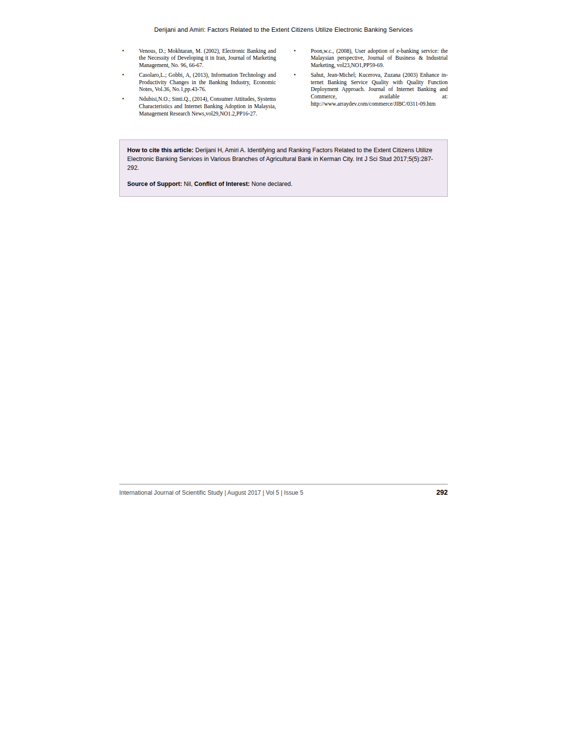Derijani and Amiri: Factors Related to the Extent Citizens Utilize Electronic Banking Services
Venous, D.; Mokhtaran, M. (2002), Electronic Banking and the Necessity of Developing it in Iran, Journal of Marketing Management, No. 96, 66-67.
Casolaro,L.; Gobbi, A, (2013), Information Technology and Productivity Changes in the Banking Industry, Economic Notes, Vol.36, No.1,pp.43-76.
Ndubisi,N.O.; Sinti.Q., (2014), Consumer Attitudes, Systems Characteristics and Internet Banking Adoption in Malaysia, Management Research News,vol29,NO1.2,PP16-27.
Poon,w.c., (2008), User adoption of e-banking service: the Malaysian perspective, Journal of Business & Industrial Marketing, vol23,NO1,PP59-69.
Sahut, Jean-Michel; Kucerova, Zuzana (2003) Enhance internet Banking Service Quality with Quality Function Deployment Approach. Journal of Internet Banking and Commerce, available at: http://www.arraydev.com/commerce/JIBC/0311-09.htm
How to cite this article: Derijani H, Amiri A. Identifying and Ranking Factors Related to the Extent Citizens Utilize Electronic Banking Services in Various Branches of Agricultural Bank in Kerman City. Int J Sci Stud 2017;5(5):287-292.
Source of Support: Nil, Conflict of Interest: None declared.
International Journal of Scientific Study | August 2017 | Vol 5 | Issue 5
292